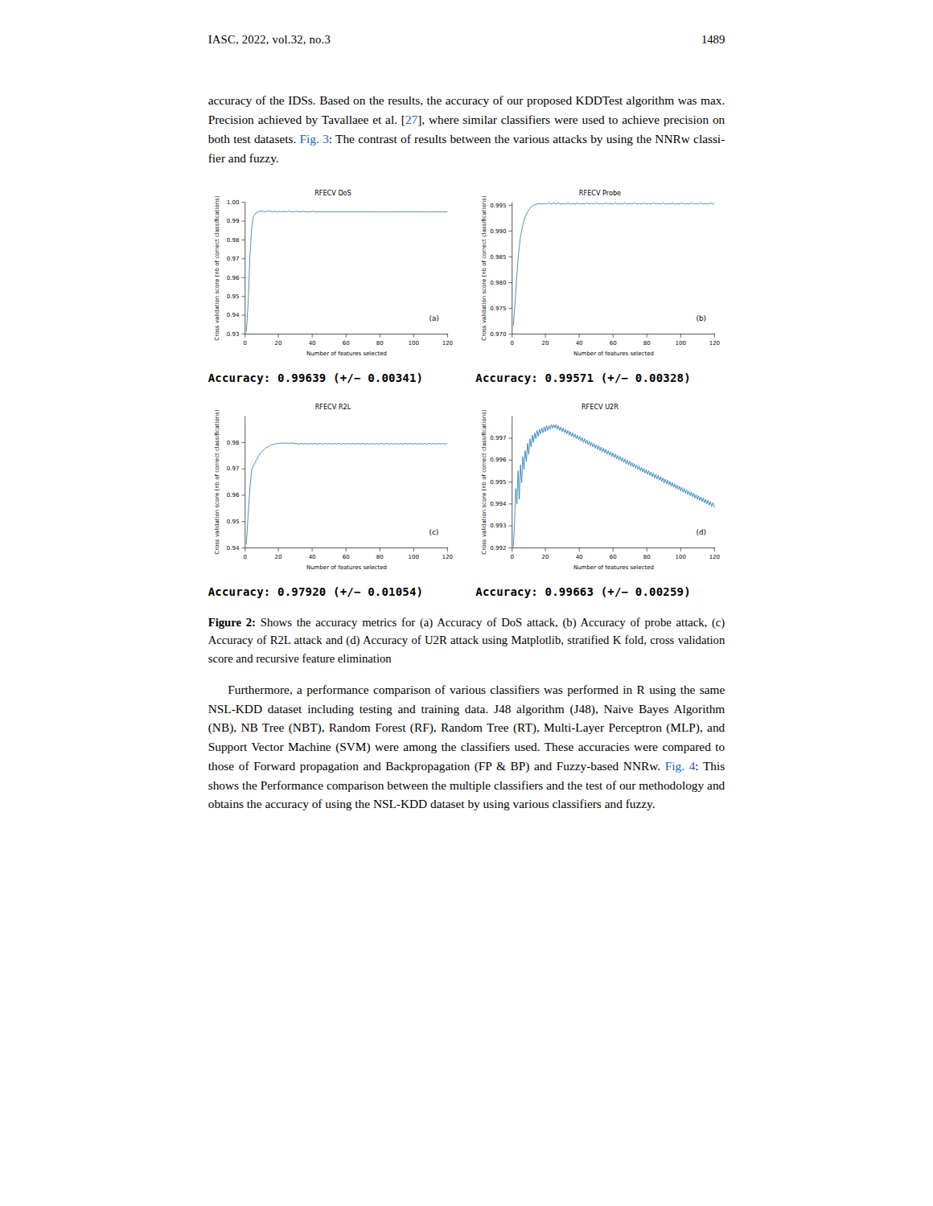IASC, 2022, vol.32, no.3
1489
accuracy of the IDSs. Based on the results, the accuracy of our proposed KDDTest algorithm was max. Precision achieved by Tavallaee et al. [27], where similar classifiers were used to achieve precision on both test datasets. Fig. 3: The contrast of results between the various attacks by using the NNRw classifier and fuzzy.
RFECV DoS 0.93 0.94 0.95 0.96 0.97 0.98 0.99 1.00 0 20 40 60 80 100 120 Number of features selected Cross validation score (nb of correct classifications) (a)
Accuracy: 0.99639 (+/− 0.00341)
RFECV Probe 0.970 0.975 0.980 0.985 0.990 0.995 0 20 40 60 80 100 120 Number of features selected Cross validation score (nb of correct classifications) (b)
Accuracy: 0.99571 (+/− 0.00328)
RFECV R2L 0.94 0.95 0.96 0.97 0.98 0 20 40 60 80 100 120 Number of features selected Cross validation score (nb of correct classifications) (c)
Accuracy: 0.97920 (+/− 0.01054)
RFECV U2R 0.992 0.993 0.994 0.995 0.996 0.997 0 20 40 60 80 100 120 Number of features selected Cross validation score (nb of correct classifications) (d)
Accuracy: 0.99663 (+/− 0.00259)
Figure 2: Shows the accuracy metrics for (a) Accuracy of DoS attack, (b) Accuracy of probe attack, (c) Accuracy of R2L attack and (d) Accuracy of U2R attack using Matplotlib, stratified K fold, cross validation score and recursive feature elimination
Furthermore, a performance comparison of various classifiers was performed in R using the same NSL-KDD dataset including testing and training data. J48 algorithm (J48), Naive Bayes Algorithm (NB), NB Tree (NBT), Random Forest (RF), Random Tree (RT), Multi-Layer Perceptron (MLP), and Support Vector Machine (SVM) were among the classifiers used. These accuracies were compared to those of Forward propagation and Backpropagation (FP & BP) and Fuzzy-based NNRw. Fig. 4: This shows the Performance comparison between the multiple classifiers and the test of our methodology and obtains the accuracy of using the NSL-KDD dataset by using various classifiers and fuzzy.